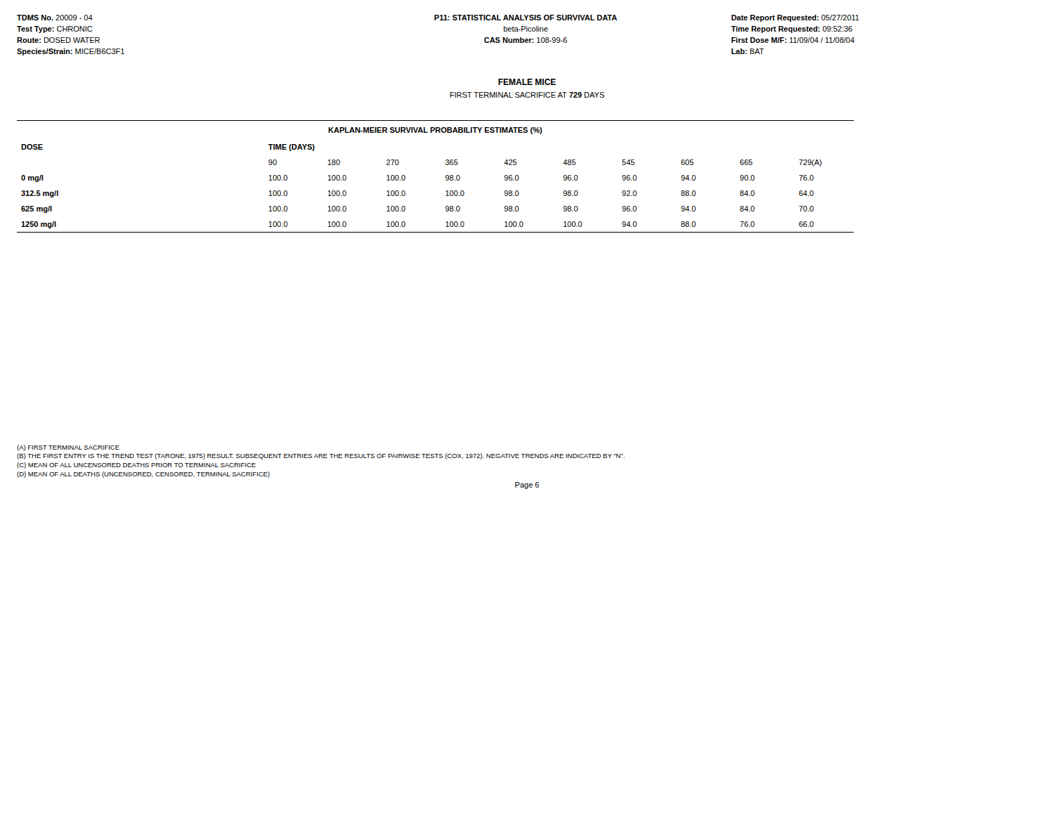| TDMS No. 20009 - 04 Test Type: CHRONIC Route: DOSED WATER Species/Strain: MICE/B6C3F1 | P11: STATISTICAL ANALYSIS OF SURVIVAL DATA beta-Picoline CAS Number: 108-99-6 | Date Report Requested: 05/27/2011 Time Report Requested: 09:52:36 First Dose M/F: 11/09/04 / 11/08/04 Lab: BAT |
FEMALE MICE
FIRST TERMINAL SACRIFICE AT 729 DAYS
| KAPLAN-MEIER SURVIVAL PROBABILITY ESTIMATES (%) |
| DOSE | TIME (DAYS) |
| | 90 | 180 | 270 | 365 | 425 | 485 | 545 | 605 | 665 | 729(A) |
| 0 mg/l | 100.0 | 100.0 | 100.0 | 98.0 | 96.0 | 96.0 | 96.0 | 94.0 | 90.0 | 76.0 |
| 312.5 mg/l | 100.0 | 100.0 | 100.0 | 100.0 | 98.0 | 98.0 | 92.0 | 88.0 | 84.0 | 64.0 |
| 625 mg/l | 100.0 | 100.0 | 100.0 | 98.0 | 98.0 | 98.0 | 96.0 | 94.0 | 84.0 | 70.0 |
| 1250 mg/l | 100.0 | 100.0 | 100.0 | 100.0 | 100.0 | 100.0 | 94.0 | 88.0 | 76.0 | 66.0 |
(A) FIRST TERMINAL SACRIFICE
(B) THE FIRST ENTRY IS THE TREND TEST (TARONE, 1975) RESULT. SUBSEQUENT ENTRIES ARE THE RESULTS OF PAIRWISE TESTS (COX, 1972). NEGATIVE TRENDS ARE INDICATED BY "N".
(C) MEAN OF ALL UNCENSORED DEATHS PRIOR TO TERMINAL SACRIFICE
(D) MEAN OF ALL DEATHS (UNCENSORED, CENSORED, TERMINAL SACRIFICE)
Page 6